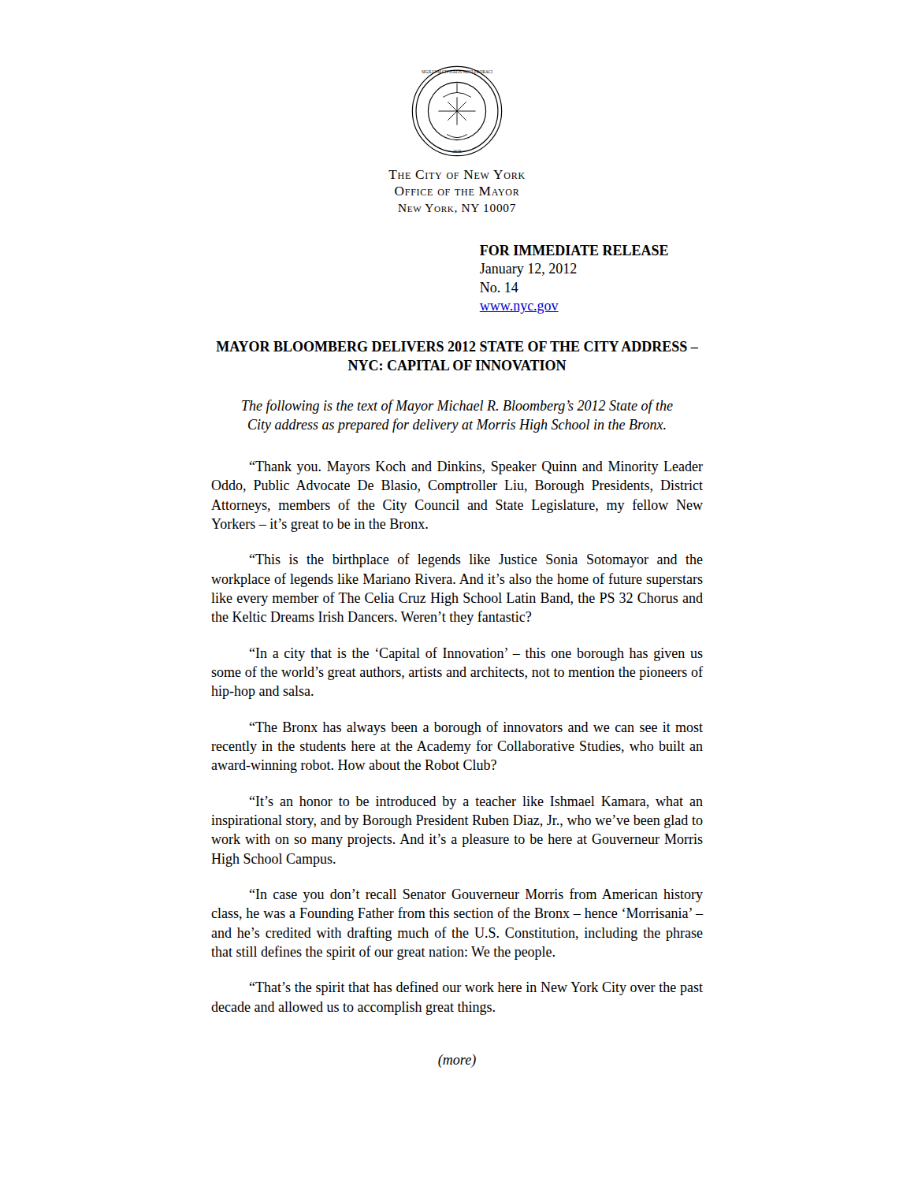The City of New York
Office of the Mayor
New York, NY 10007
FOR IMMEDIATE RELEASE
January 12, 2012
No. 14
www.nyc.gov
Mayor Bloomberg Delivers 2012 State of the City Address –
NYC: Capital of Innovation
The following is the text of Mayor Michael R. Bloomberg’s 2012 State of the City address as prepared for delivery at Morris High School in the Bronx.
“Thank you. Mayors Koch and Dinkins, Speaker Quinn and Minority Leader Oddo, Public Advocate De Blasio, Comptroller Liu, Borough Presidents, District Attorneys, members of the City Council and State Legislature, my fellow New Yorkers – it’s great to be in the Bronx.
“This is the birthplace of legends like Justice Sonia Sotomayor and the workplace of legends like Mariano Rivera. And it’s also the home of future superstars like every member of The Celia Cruz High School Latin Band, the PS 32 Chorus and the Keltic Dreams Irish Dancers. Weren’t they fantastic?
“In a city that is the ‘Capital of Innovation’ – this one borough has given us some of the world’s great authors, artists and architects, not to mention the pioneers of hip-hop and salsa.
“The Bronx has always been a borough of innovators and we can see it most recently in the students here at the Academy for Collaborative Studies, who built an award-winning robot. How about the Robot Club?
“It’s an honor to be introduced by a teacher like Ishmael Kamara, what an inspirational story, and by Borough President Ruben Diaz, Jr., who we’ve been glad to work with on so many projects. And it’s a pleasure to be here at Gouverneur Morris High School Campus.
“In case you don’t recall Senator Gouverneur Morris from American history class, he was a Founding Father from this section of the Bronx – hence ‘Morrisania’ – and he’s credited with drafting much of the U.S. Constitution, including the phrase that still defines the spirit of our great nation: We the people.
“That’s the spirit that has defined our work here in New York City over the past decade and allowed us to accomplish great things.
(more)